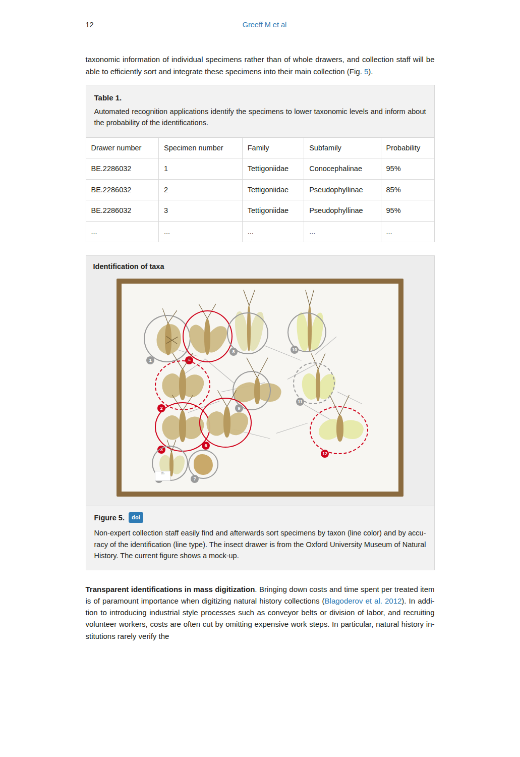12 Greeff M et al
taxonomic information of individual specimens rather than of whole drawers, and collection staff will be able to efficiently sort and integrate these specimens into their main collection (Fig. 5).
Table 1.
Automated recognition applications identify the specimens to lower taxonomic levels and inform about the probability of the identifications.
| Drawer number | Specimen number | Family | Subfamily | Probability |
| --- | --- | --- | --- | --- |
| BE.2286032 | 1 | Tettigoniidae | Conocephalinae | 95% |
| BE.2286032 | 2 | Tettigoniidae | Pseudophyllinae | 85% |
| BE.2286032 | 3 | Tettigoniidae | Pseudophyllinae | 95% |
| ... | ... | ... | ... | ... |
Identification of taxa
1
5
8
10
2
9
11
3
6
12
4
det.
1923
7
Figure 5. doi
Non-expert collection staff easily find and afterwards sort specimens by taxon (line color) and by accuracy of the identification (line type). The insect drawer is from the Oxford University Museum of Natural History. The current figure shows a mock-up.
Transparent identifications in mass digitization. Bringing down costs and time spent per treated item is of paramount importance when digitizing natural history collections (Blagoderov et al. 2012). In addition to introducing industrial style processes such as conveyor belts or division of labor, and recruiting volunteer workers, costs are often cut by omitting expensive work steps. In particular, natural history institutions rarely verify the